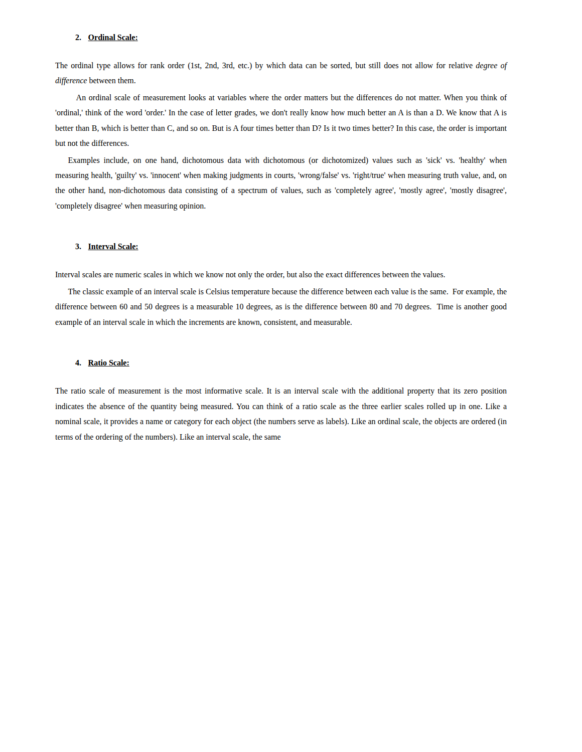2. Ordinal Scale:
The ordinal type allows for rank order (1st, 2nd, 3rd, etc.) by which data can be sorted, but still does not allow for relative degree of difference between them.
An ordinal scale of measurement looks at variables where the order matters but the differences do not matter. When you think of 'ordinal,' think of the word 'order.' In the case of letter grades, we don't really know how much better an A is than a D. We know that A is better than B, which is better than C, and so on. But is A four times better than D? Is it two times better? In this case, the order is important but not the differences.
Examples include, on one hand, dichotomous data with dichotomous (or dichotomized) values such as 'sick' vs. 'healthy' when measuring health, 'guilty' vs. 'innocent' when making judgments in courts, 'wrong/false' vs. 'right/true' when measuring truth value, and, on the other hand, non-dichotomous data consisting of a spectrum of values, such as 'completely agree', 'mostly agree', 'mostly disagree', 'completely disagree' when measuring opinion.
3. Interval Scale:
Interval scales are numeric scales in which we know not only the order, but also the exact differences between the values.
The classic example of an interval scale is Celsius temperature because the difference between each value is the same. For example, the difference between 60 and 50 degrees is a measurable 10 degrees, as is the difference between 80 and 70 degrees. Time is another good example of an interval scale in which the increments are known, consistent, and measurable.
4. Ratio Scale:
The ratio scale of measurement is the most informative scale. It is an interval scale with the additional property that its zero position indicates the absence of the quantity being measured. You can think of a ratio scale as the three earlier scales rolled up in one. Like a nominal scale, it provides a name or category for each object (the numbers serve as labels). Like an ordinal scale, the objects are ordered (in terms of the ordering of the numbers). Like an interval scale, the same